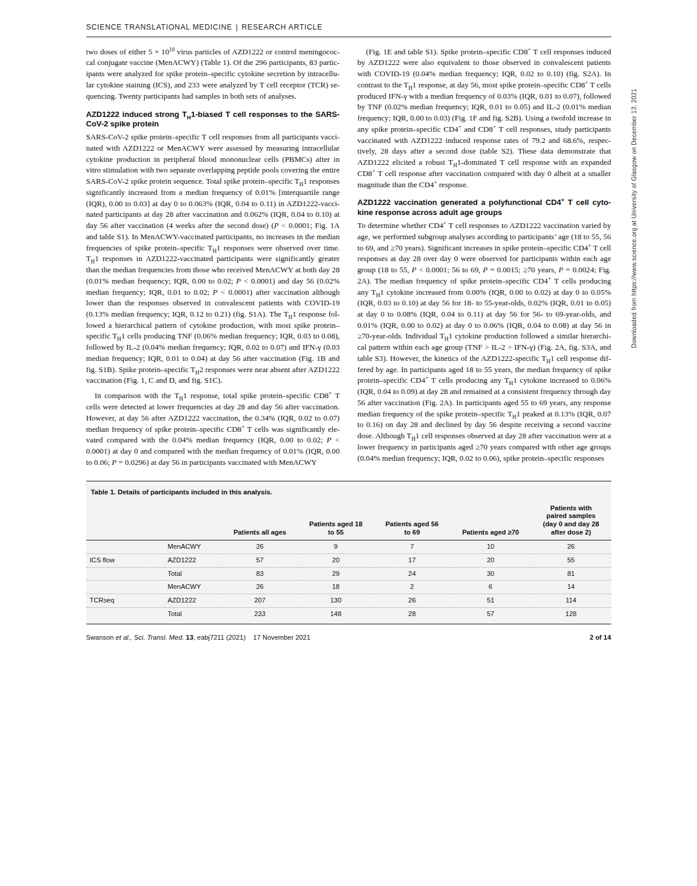SCIENCE TRANSLATIONAL MEDICINE|RESEARCH ARTICLE
Downloaded from https://www.science.org at University of Glasgow on December 13, 2021
two doses of either 5 × 1010 virus particles of AZD1222 or control meningococcal conjugate vaccine (MenACWY) (Table 1). Of the 296 participants, 83 participants were analyzed for spike protein–specific cytokine secretion by intracellular cytokine staining (ICS), and 233 were analyzed by T cell receptor (TCR) sequencing. Twenty participants had samples in both sets of analyses.
AZD1222 induced strong TH1-biased T cell responses to the SARS-CoV-2 spike protein
SARS-CoV-2 spike protein–specific T cell responses from all participants vaccinated with AZD1222 or MenACWY were assessed by measuring intracellular cytokine production in peripheral blood mononuclear cells (PBMCs) after in vitro stimulation with two separate overlapping peptide pools covering the entire SARS-CoV-2 spike protein sequence. Total spike protein–specific TH1 responses significantly increased from a median frequency of 0.01% [interquartile range (IQR), 0.00 to 0.03] at day 0 to 0.063% (IQR, 0.04 to 0.11) in AZD1222-vaccinated participants at day 28 after vaccination and 0.062% (IQR, 0.04 to 0.10) at day 56 after vaccination (4 weeks after the second dose) (P < 0.0001; Fig. 1A and table S1). In MenACWY-vaccinated participants, no increases in the median frequencies of spike protein–specific TH1 responses were observed over time. TH1 responses in AZD1222-vaccinated participants were significantly greater than the median frequencies from those who received MenACWY at both day 28 (0.01% median frequency; IQR, 0.00 to 0.02; P < 0.0001) and day 56 (0.02% median frequency; IQR, 0.01 to 0.02; P < 0.0001) after vaccination although lower than the responses observed in convalescent patients with COVID-19 (0.13% median frequency; IQR, 0.12 to 0.21) (fig. S1A). The TH1 response followed a hierarchical pattern of cytokine production, with most spike protein–specific TH1 cells producing TNF (0.06% median frequency; IQR, 0.03 to 0.08), followed by IL-2 (0.04% median frequency; IQR, 0.02 to 0.07) and IFN-γ (0.03 median frequency; IQR, 0.01 to 0.04) at day 56 after vaccination (Fig. 1B and fig. S1B). Spike protein–specific TH2 responses were near absent after AZD1222 vaccination (Fig. 1, C and D, and fig. S1C).
In comparison with the TH1 response, total spike protein–specific CD8+ T cells were detected at lower frequencies at day 28 and day 56 after vaccination. However, at day 56 after AZD1222 vaccination, the 0.34% (IQR, 0.02 to 0.07) median frequency of spike protein–specific CD8+ T cells was significantly elevated compared with the 0.04% median frequency (IQR, 0.00 to 0.02; P < 0.0001) at day 0 and compared with the median frequency of 0.01% (IQR, 0.00 to 0.06; P = 0.0296) at day 56 in participants vaccinated with MenACWY
(Fig. 1E and table S1). Spike protein–specific CD8+ T cell responses induced by AZD1222 were also equivalent to those observed in convalescent patients with COVID-19 (0.04% median frequency; IQR, 0.02 to 0.10) (fig. S2A). In contrast to the TH1 response, at day 56, most spike protein–specific CD8+ T cells produced IFN-γ with a median frequency of 0.03% (IQR, 0.01 to 0.07), followed by TNF (0.02% median frequency; IQR, 0.01 to 0.05) and IL-2 (0.01% median frequency; IQR, 0.00 to 0.03) (Fig. 1F and fig. S2B). Using a twofold increase in any spike protein–specific CD4+ and CD8+ T cell responses, study participants vaccinated with AZD1222 induced response rates of 79.2 and 68.6%, respectively, 28 days after a second dose (table S2). These data demonstrate that AZD1222 elicited a robust TH1-dominated T cell response with an expanded CD8+ T cell response after vaccination compared with day 0 albeit at a smaller magnitude than the CD4+ response.
AZD1222 vaccination generated a polyfunctional CD4+ T cell cytokine response across adult age groups
To determine whether CD4+ T cell responses to AZD1222 vaccination varied by age, we performed subgroup analyses according to participants’ age (18 to 55, 56 to 69, and ≥70 years). Significant increases in spike protein–specific CD4+ T cell responses at day 28 over day 0 were observed for participants within each age group (18 to 55, P < 0.0001; 56 to 69, P = 0.0015; ≥70 years, P = 0.0024; Fig. 2A). The median frequency of spike protein–specific CD4+ T cells producing any TH1 cytokine increased from 0.00% (IQR, 0.00 to 0.02) at day 0 to 0.05% (IQR, 0.03 to 0.10) at day 56 for 18- to 55-year-olds, 0.02% (IQR, 0.01 to 0.05) at day 0 to 0.08% (IQR, 0.04 to 0.11) at day 56 for 56- to 69-year-olds, and 0.01% (IQR, 0.00 to 0.02) at day 0 to 0.06% (IQR, 0.04 to 0.08) at day 56 in ≥70-year-olds. Individual TH1 cytokine production followed a similar hierarchical pattern within each age group (TNF > IL-2 > IFN-γ) (Fig. 2A, fig. S3A, and table S3). However, the kinetics of the AZD1222-specific TH1 cell response differed by age. In participants aged 18 to 55 years, the median frequency of spike protein–specific CD4+ T cells producing any TH1 cytokine increased to 0.06% (IQR, 0.04 to 0.09) at day 28 and remained at a consistent frequency through day 56 after vaccination (Fig. 2A). In participants aged 55 to 69 years, any response median frequency of the spike protein–specific TH1 peaked at 0.13% (IQR, 0.07 to 0.16) on day 28 and declined by day 56 despite receiving a second vaccine dose. Although TH1 cell responses observed at day 28 after vaccination were at a lower frequency in participants aged ≥70 years compared with other age groups (0.04% median frequency; IQR, 0.02 to 0.06), spike protein–specific responses
Table 1. Details of participants included in this analysis.
| | | Patients all ages | Patients aged 18 to 55 | Patients aged 56 to 69 | Patients aged ≥70 | Patients with paired samples (day 0 and day 28 after dose 2) |
| --- | --- | --- | --- | --- | --- | --- |
| | MenACWY | 26 | 9 | 7 | 10 | 26 |
| ICS flow | AZD1222 | 57 | 20 | 17 | 20 | 55 |
| | Total | 83 | 29 | 24 | 30 | 81 |
| | MenACWY | 26 | 18 | 2 | 6 | 14 |
| TCRseq | AZD1222 | 207 | 130 | 26 | 51 | 114 |
| | Total | 233 | 148 | 28 | 57 | 128 |
Swanson et al., Sci. Transl. Med. 13, eabj7211 (2021) 17 November 2021
2 of 14